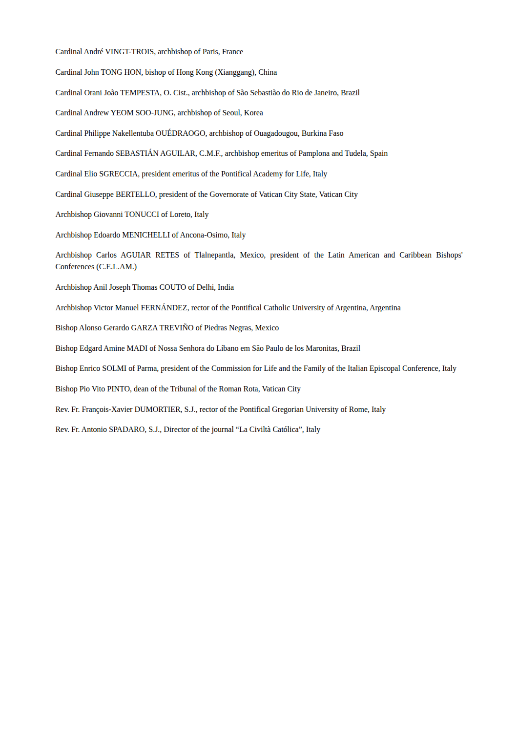Cardinal André VINGT-TROIS, archbishop of Paris, France
Cardinal John TONG HON, bishop of Hong Kong (Xianggang), China
Cardinal Orani João TEMPESTA, O. Cist., archbishop of São Sebastião do Rio de Janeiro, Brazil
Cardinal Andrew YEOM SOO-JUNG, archbishop of Seoul, Korea
Cardinal Philippe Nakellentuba OUÉDRAOGO, archbishop of Ouagadougou, Burkina Faso
Cardinal Fernando SEBASTIÁN AGUILAR, C.M.F., archbishop emeritus of Pamplona and Tudela, Spain
Cardinal Elio SGRECCIA, president emeritus of the Pontifical Academy for Life, Italy
Cardinal Giuseppe BERTELLO, president of the Governorate of Vatican City State, Vatican City
Archbishop Giovanni TONUCCI of Loreto, Italy
Archbishop Edoardo MENICHELLI of Ancona-Osimo, Italy
Archbishop Carlos AGUIAR RETES of Tlalnepantla, Mexico, president of the Latin American and Caribbean Bishops' Conferences (C.E.L.AM.)
Archbishop Anil Joseph Thomas COUTO of Delhi, India
Archbishop Victor Manuel FERNÁNDEZ, rector of the Pontifical Catholic University of Argentina, Argentina
Bishop Alonso Gerardo GARZA TREVIÑO of Piedras Negras, Mexico
Bishop Edgard Amine MADI of Nossa Senhora do Líbano em São Paulo de los Maronitas, Brazil
Bishop Enrico SOLMI of Parma, president of the Commission for Life and the Family of the Italian Episcopal Conference, Italy
Bishop Pio Vito PINTO, dean of the Tribunal of the Roman Rota, Vatican City
Rev. Fr. François-Xavier DUMORTIER, S.J., rector of the Pontifical Gregorian University of Rome, Italy
Rev. Fr. Antonio SPADARO, S.J., Director of the journal “La Civiltà Católica”, Italy